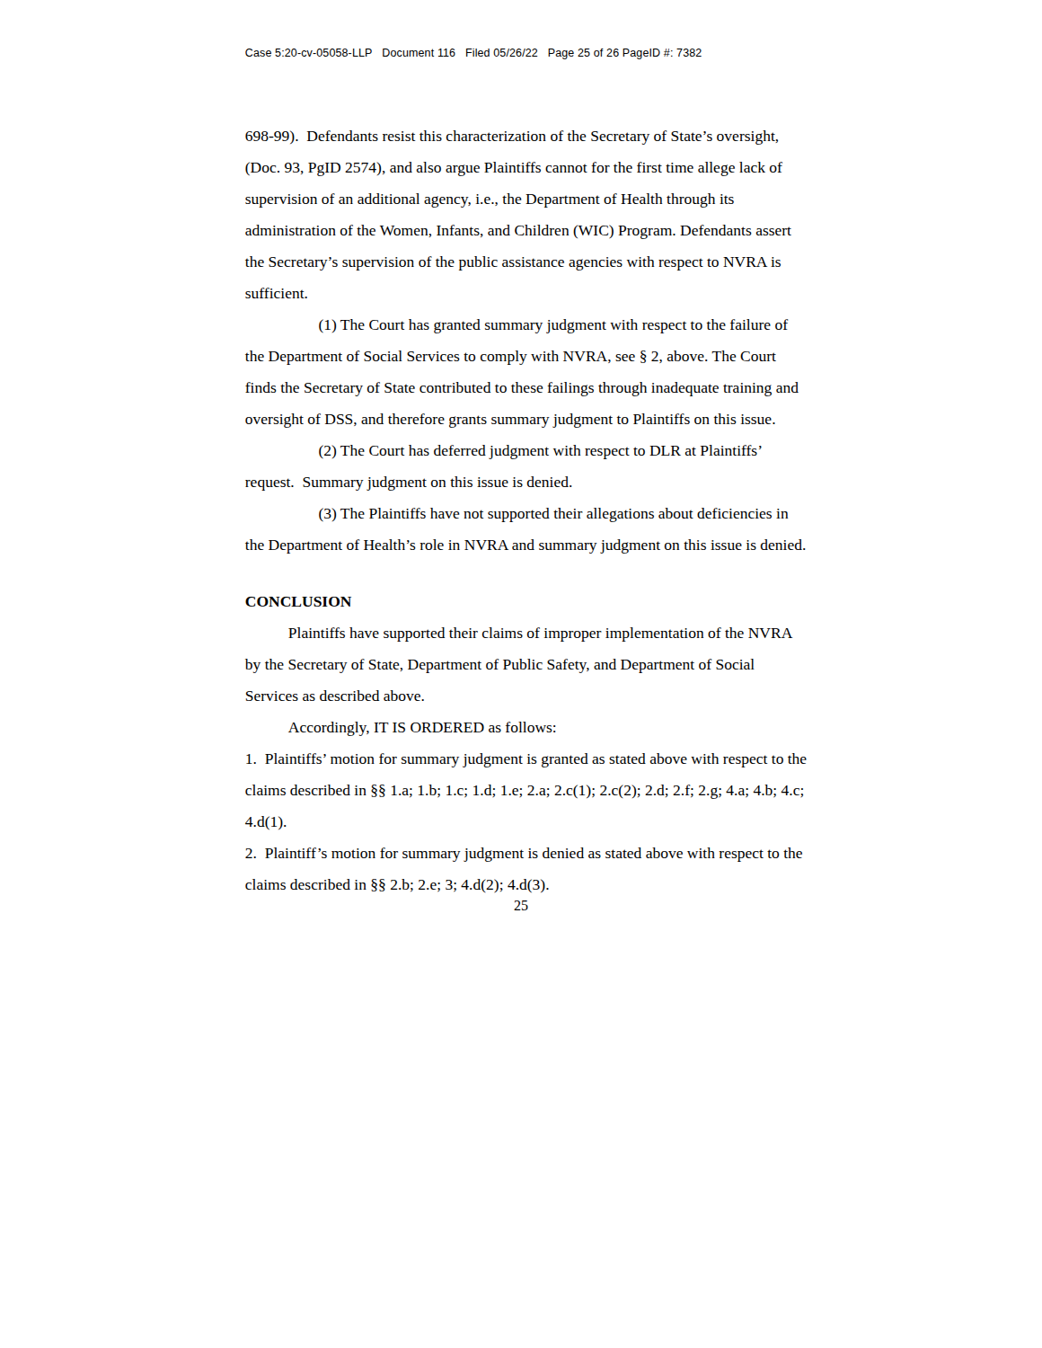Case 5:20-cv-05058-LLP Document 116 Filed 05/26/22 Page 25 of 26 PageID #: 7382
698-99). Defendants resist this characterization of the Secretary of State’s oversight, (Doc. 93, PgID 2574), and also argue Plaintiffs cannot for the first time allege lack of supervision of an additional agency, i.e., the Department of Health through its administration of the Women, Infants, and Children (WIC) Program. Defendants assert the Secretary’s supervision of the public assistance agencies with respect to NVRA is sufficient.
(1) The Court has granted summary judgment with respect to the failure of the Department of Social Services to comply with NVRA, see § 2, above. The Court finds the Secretary of State contributed to these failings through inadequate training and oversight of DSS, and therefore grants summary judgment to Plaintiffs on this issue.
(2) The Court has deferred judgment with respect to DLR at Plaintiffs’ request. Summary judgment on this issue is denied.
(3) The Plaintiffs have not supported their allegations about deficiencies in the Department of Health’s role in NVRA and summary judgment on this issue is denied.
CONCLUSION
Plaintiffs have supported their claims of improper implementation of the NVRA by the Secretary of State, Department of Public Safety, and Department of Social Services as described above.
Accordingly, IT IS ORDERED as follows:
1. Plaintiffs’ motion for summary judgment is granted as stated above with respect to the claims described in §§ 1.a; 1.b; 1.c; 1.d; 1.e; 2.a; 2.c(1); 2.c(2); 2.d; 2.f; 2.g; 4.a; 4.b; 4.c; 4.d(1).
2. Plaintiff’s motion for summary judgment is denied as stated above with respect to the claims described in §§ 2.b; 2.e; 3; 4.d(2); 4.d(3).
25